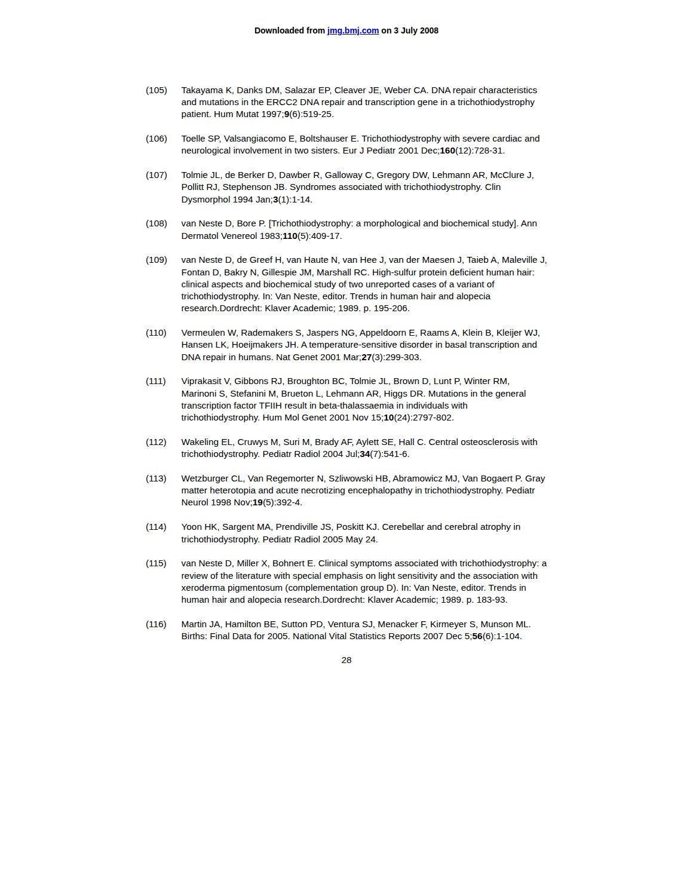Downloaded from jmg.bmj.com on 3 July 2008
(105) Takayama K, Danks DM, Salazar EP, Cleaver JE, Weber CA. DNA repair characteristics and mutations in the ERCC2 DNA repair and transcription gene in a trichothiodystrophy patient. Hum Mutat 1997;9(6):519-25.
(106) Toelle SP, Valsangiacomo E, Boltshauser E. Trichothiodystrophy with severe cardiac and neurological involvement in two sisters. Eur J Pediatr 2001 Dec;160(12):728-31.
(107) Tolmie JL, de Berker D, Dawber R, Galloway C, Gregory DW, Lehmann AR, McClure J, Pollitt RJ, Stephenson JB. Syndromes associated with trichothiodystrophy. Clin Dysmorphol 1994 Jan;3(1):1-14.
(108) van Neste D, Bore P. [Trichothiodystrophy: a morphological and biochemical study]. Ann Dermatol Venereol 1983;110(5):409-17.
(109) van Neste D, de Greef H, van Haute N, van Hee J, van der Maesen J, Taieb A, Maleville J, Fontan D, Bakry N, Gillespie JM, Marshall RC. High-sulfur protein deficient human hair: clinical aspects and biochemical study of two unreported cases of a variant of trichothiodystrophy. In: Van Neste, editor. Trends in human hair and alopecia research.Dordrecht: Klaver Academic; 1989. p. 195-206.
(110) Vermeulen W, Rademakers S, Jaspers NG, Appeldoorn E, Raams A, Klein B, Kleijer WJ, Hansen LK, Hoeijmakers JH. A temperature-sensitive disorder in basal transcription and DNA repair in humans. Nat Genet 2001 Mar;27(3):299-303.
(111) Viprakasit V, Gibbons RJ, Broughton BC, Tolmie JL, Brown D, Lunt P, Winter RM, Marinoni S, Stefanini M, Brueton L, Lehmann AR, Higgs DR. Mutations in the general transcription factor TFIIH result in beta-thalassaemia in individuals with trichothiodystrophy. Hum Mol Genet 2001 Nov 15;10(24):2797-802.
(112) Wakeling EL, Cruwys M, Suri M, Brady AF, Aylett SE, Hall C. Central osteosclerosis with trichothiodystrophy. Pediatr Radiol 2004 Jul;34(7):541-6.
(113) Wetzburger CL, Van Regemorter N, Szliwowski HB, Abramowicz MJ, Van Bogaert P. Gray matter heterotopia and acute necrotizing encephalopathy in trichothiodystrophy. Pediatr Neurol 1998 Nov;19(5):392-4.
(114) Yoon HK, Sargent MA, Prendiville JS, Poskitt KJ. Cerebellar and cerebral atrophy in trichothiodystrophy. Pediatr Radiol 2005 May 24.
(115) van Neste D, Miller X, Bohnert E. Clinical symptoms associated with trichothiodystrophy: a review of the literature with special emphasis on light sensitivity and the association with xeroderma pigmentosum (complementation group D). In: Van Neste, editor. Trends in human hair and alopecia research.Dordrecht: Klaver Academic; 1989. p. 183-93.
(116) Martin JA, Hamilton BE, Sutton PD, Ventura SJ, Menacker F, Kirmeyer S, Munson ML. Births: Final Data for 2005. National Vital Statistics Reports 2007 Dec 5;56(6):1-104.
28